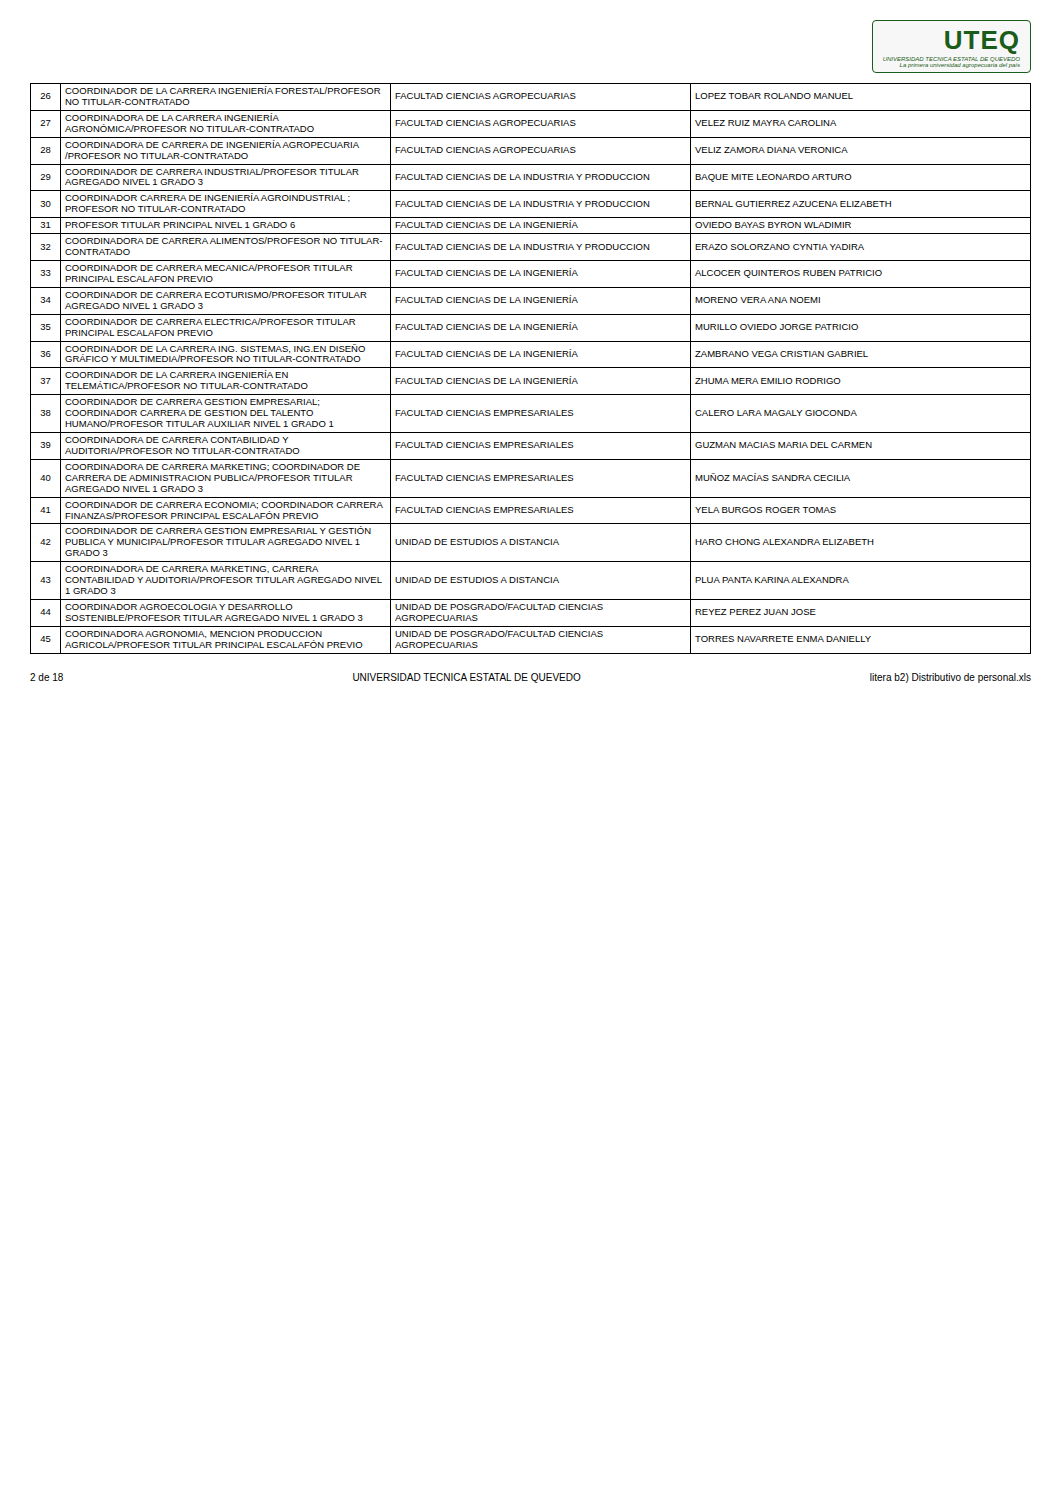UTEQ
UNIVERSIDAD TECNICA ESTATAL DE QUEVEDO
La primera universidad agropecuaria del país
| 26 | COORDINADOR DE LA CARRERA INGENIERÍA FORESTAL/PROFESOR NO TITULAR-CONTRATADO | FACULTAD CIENCIAS AGROPECUARIAS | LOPEZ TOBAR ROLANDO MANUEL |
| 27 | COORDINADORA DE LA CARRERA INGENIERÍA AGRONÓMICA/PROFESOR NO TITULAR-CONTRATADO | FACULTAD CIENCIAS AGROPECUARIAS | VELEZ RUIZ MAYRA CAROLINA |
| 28 | COORDINADORA DE CARRERA DE INGENIERÍA AGROPECUARIA /PROFESOR NO TITULAR-CONTRATADO | FACULTAD CIENCIAS AGROPECUARIAS | VELIZ ZAMORA DIANA VERONICA |
| 29 | COORDINADOR DE CARRERA INDUSTRIAL/PROFESOR TITULAR AGREGADO NIVEL 1 GRADO 3 | FACULTAD CIENCIAS DE LA INDUSTRIA Y PRODUCCION | BAQUE MITE LEONARDO ARTURO |
| 30 | COORDINADOR CARRERA DE INGENIERÍA AGROINDUSTRIAL ; PROFESOR NO TITULAR-CONTRATADO | FACULTAD CIENCIAS DE LA INDUSTRIA Y PRODUCCION | BERNAL GUTIERREZ AZUCENA ELIZABETH |
| 31 | PROFESOR TITULAR PRINCIPAL NIVEL 1 GRADO 6 | FACULTAD CIENCIAS DE LA INGENIERÍA | OVIEDO BAYAS BYRON WLADIMIR |
| 32 | COORDINADORA DE CARRERA ALIMENTOS/PROFESOR NO TITULAR-CONTRATADO | FACULTAD CIENCIAS DE LA INDUSTRIA Y PRODUCCION | ERAZO SOLORZANO CYNTIA YADIRA |
| 33 | COORDINADOR DE CARRERA MECANICA/PROFESOR TITULAR PRINCIPAL ESCALAFON PREVIO | FACULTAD CIENCIAS DE LA INGENIERÍA | ALCOCER QUINTEROS RUBEN PATRICIO |
| 34 | COORDINADOR DE CARRERA ECOTURISMO/PROFESOR TITULAR AGREGADO NIVEL 1 GRADO 3 | FACULTAD CIENCIAS DE LA INGENIERÍA | MORENO VERA ANA NOEMI |
| 35 | COORDINADOR DE CARRERA ELECTRICA/PROFESOR TITULAR PRINCIPAL ESCALAFON PREVIO | FACULTAD CIENCIAS DE LA INGENIERÍA | MURILLO OVIEDO JORGE PATRICIO |
| 36 | COORDINADOR DE LA CARRERA ING. SISTEMAS, ING.EN DISEÑO GRÁFICO Y MULTIMEDIA/PROFESOR NO TITULAR-CONTRATADO | FACULTAD CIENCIAS DE LA INGENIERÍA | ZAMBRANO VEGA CRISTIAN GABRIEL |
| 37 | COORDINADOR DE LA CARRERA INGENIERÍA EN TELEMÁTICA/PROFESOR NO TITULAR-CONTRATADO | FACULTAD CIENCIAS DE LA INGENIERÍA | ZHUMA MERA EMILIO RODRIGO |
| 38 | COORDINADOR DE CARRERA GESTION EMPRESARIAL; COORDINADOR CARRERA DE GESTION DEL TALENTO HUMANO/PROFESOR TITULAR AUXILIAR NIVEL 1 GRADO 1 | FACULTAD CIENCIAS EMPRESARIALES | CALERO LARA MAGALY GIOCONDA |
| 39 | COORDINADORA DE CARRERA CONTABILIDAD Y AUDITORIA/PROFESOR NO TITULAR-CONTRATADO | FACULTAD CIENCIAS EMPRESARIALES | GUZMAN MACIAS MARIA DEL CARMEN |
| 40 | COORDINADORA DE CARRERA MARKETING; COORDINADOR DE CARRERA DE ADMINISTRACION PUBLICA/PROFESOR TITULAR AGREGADO NIVEL 1 GRADO 3 | FACULTAD CIENCIAS EMPRESARIALES | MUÑOZ MACÍAS SANDRA CECILIA |
| 41 | COORDINADOR DE CARRERA ECONOMIA; COORDINADOR CARRERA FINANZAS/PROFESOR PRINCIPAL ESCALAFÓN PREVIO | FACULTAD CIENCIAS EMPRESARIALES | YELA BURGOS ROGER TOMAS |
| 42 | COORDINADOR DE CARRERA GESTION EMPRESARIAL Y GESTIÓN PUBLICA Y MUNICIPAL/PROFESOR TITULAR AGREGADO NIVEL 1 GRADO 3 | UNIDAD DE ESTUDIOS A DISTANCIA | HARO CHONG ALEXANDRA ELIZABETH |
| 43 | COORDINADORA DE CARRERA MARKETING, CARRERA CONTABILIDAD Y AUDITORIA/PROFESOR TITULAR AGREGADO NIVEL 1 GRADO 3 | UNIDAD DE ESTUDIOS A DISTANCIA | PLUA PANTA KARINA ALEXANDRA |
| 44 | COORDINADOR AGROECOLOGIA Y DESARROLLO SOSTENIBLE/PROFESOR TITULAR AGREGADO NIVEL 1 GRADO 3 | UNIDAD DE POSGRADO/FACULTAD CIENCIAS AGROPECUARIAS | REYEZ PEREZ JUAN JOSE |
| 45 | COORDINADORA AGRONOMIA, MENCION PRODUCCION AGRICOLA/PROFESOR TITULAR PRINCIPAL ESCALAFÓN PREVIO | UNIDAD DE POSGRADO/FACULTAD CIENCIAS AGROPECUARIAS | TORRES NAVARRETE ENMA DANIELLY |
2 de 18
UNIVERSIDAD TECNICA ESTATAL DE QUEVEDO
litera b2) Distributivo de personal.xls